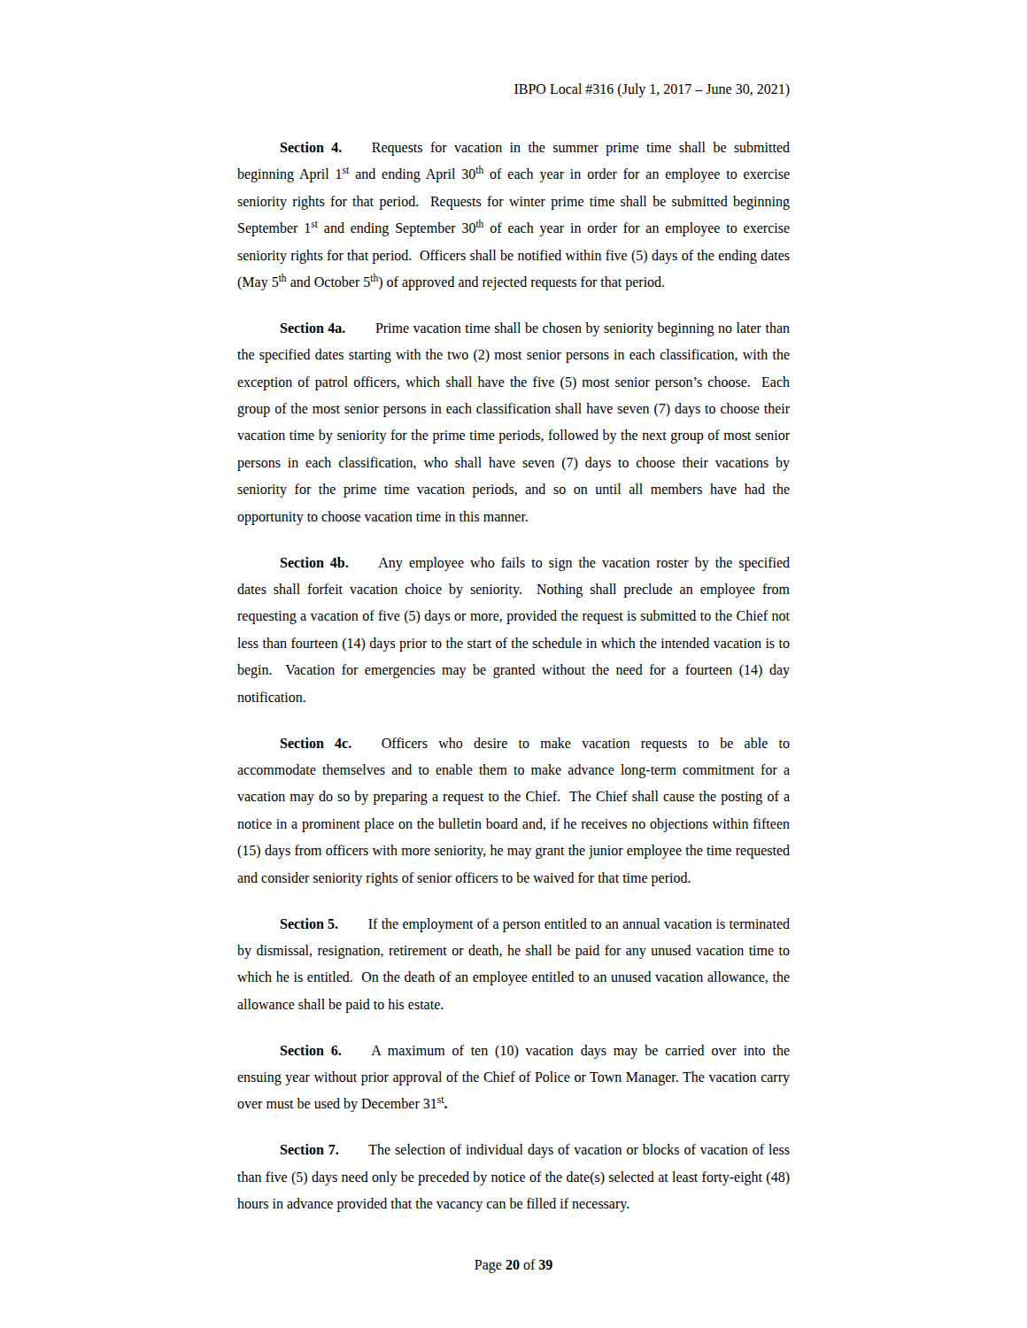IBPO Local #316 (July 1, 2017 – June 30, 2021)
Section 4. Requests for vacation in the summer prime time shall be submitted beginning April 1st and ending April 30th of each year in order for an employee to exercise seniority rights for that period. Requests for winter prime time shall be submitted beginning September 1st and ending September 30th of each year in order for an employee to exercise seniority rights for that period. Officers shall be notified within five (5) days of the ending dates (May 5th and October 5th) of approved and rejected requests for that period.
Section 4a. Prime vacation time shall be chosen by seniority beginning no later than the specified dates starting with the two (2) most senior persons in each classification, with the exception of patrol officers, which shall have the five (5) most senior person’s choose. Each group of the most senior persons in each classification shall have seven (7) days to choose their vacation time by seniority for the prime time periods, followed by the next group of most senior persons in each classification, who shall have seven (7) days to choose their vacations by seniority for the prime time vacation periods, and so on until all members have had the opportunity to choose vacation time in this manner.
Section 4b. Any employee who fails to sign the vacation roster by the specified dates shall forfeit vacation choice by seniority. Nothing shall preclude an employee from requesting a vacation of five (5) days or more, provided the request is submitted to the Chief not less than fourteen (14) days prior to the start of the schedule in which the intended vacation is to begin. Vacation for emergencies may be granted without the need for a fourteen (14) day notification.
Section 4c. Officers who desire to make vacation requests to be able to accommodate themselves and to enable them to make advance long-term commitment for a vacation may do so by preparing a request to the Chief. The Chief shall cause the posting of a notice in a prominent place on the bulletin board and, if he receives no objections within fifteen (15) days from officers with more seniority, he may grant the junior employee the time requested and consider seniority rights of senior officers to be waived for that time period.
Section 5. If the employment of a person entitled to an annual vacation is terminated by dismissal, resignation, retirement or death, he shall be paid for any unused vacation time to which he is entitled. On the death of an employee entitled to an unused vacation allowance, the allowance shall be paid to his estate.
Section 6. A maximum of ten (10) vacation days may be carried over into the ensuing year without prior approval of the Chief of Police or Town Manager. The vacation carry over must be used by December 31st.
Section 7. The selection of individual days of vacation or blocks of vacation of less than five (5) days need only be preceded by notice of the date(s) selected at least forty-eight (48) hours in advance provided that the vacancy can be filled if necessary.
Page 20 of 39